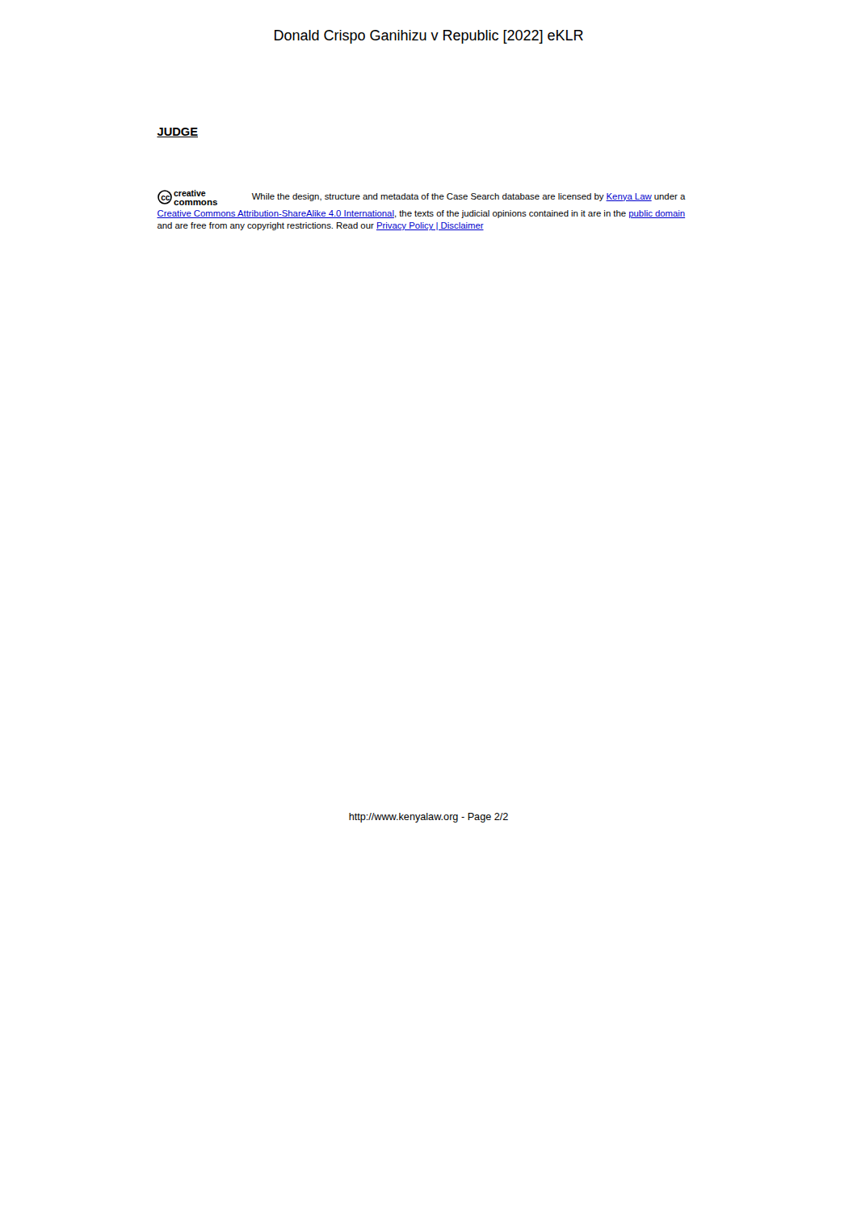Donald Crispo Ganihizu v Republic [2022] eKLR
JUDGE
cc creative commons While the design, structure and metadata of the Case Search database are licensed by Kenya Law under a Creative Commons Attribution-ShareAlike 4.0 International, the texts of the judicial opinions contained in it are in the public domain and are free from any copyright restrictions. Read our Privacy Policy | Disclaimer
http://www.kenyalaw.org - Page 2/2